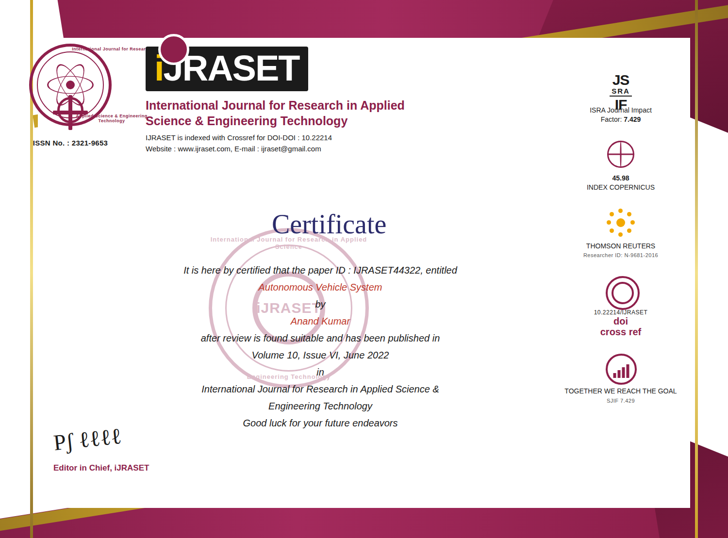International Journal for Research Applied Science & Engineering Technology
ISSN No. : 2321-9653
i JRASET
International Journal for Research in Applied
Science & Engineering Technology
IJRASET is indexed with Crossref for DOI-DOI : 10.22214
Website : www.ijraset.com, E-mail : ijraset@gmail.com
Certificate
International Journal for Research in Applied Science
Engineering Technology
iJRASET
It is here by certified that the paper ID : IJRASET44322, entitled
Autonomous Vehicle System
by
Anand Kumar
after review is found suitable and has been published in
Volume 10, Issue VI, June 2022
in
International Journal for Research in Applied Science &
Engineering Technology
Good luck for your future endeavors
JSSRA IF
ISRA Journal Impact
Factor: 7.429
45.98
INDEX COPERNICUS
THOMSON REUTERS
Researcher ID: N-9681-2016
10.22214/IJRASET
doi
cross ref
TOGETHER WE REACH THE GOAL
SJIF 7.429
Pʃ ℓℓℓℓ
Editor in Chief, iJRASET